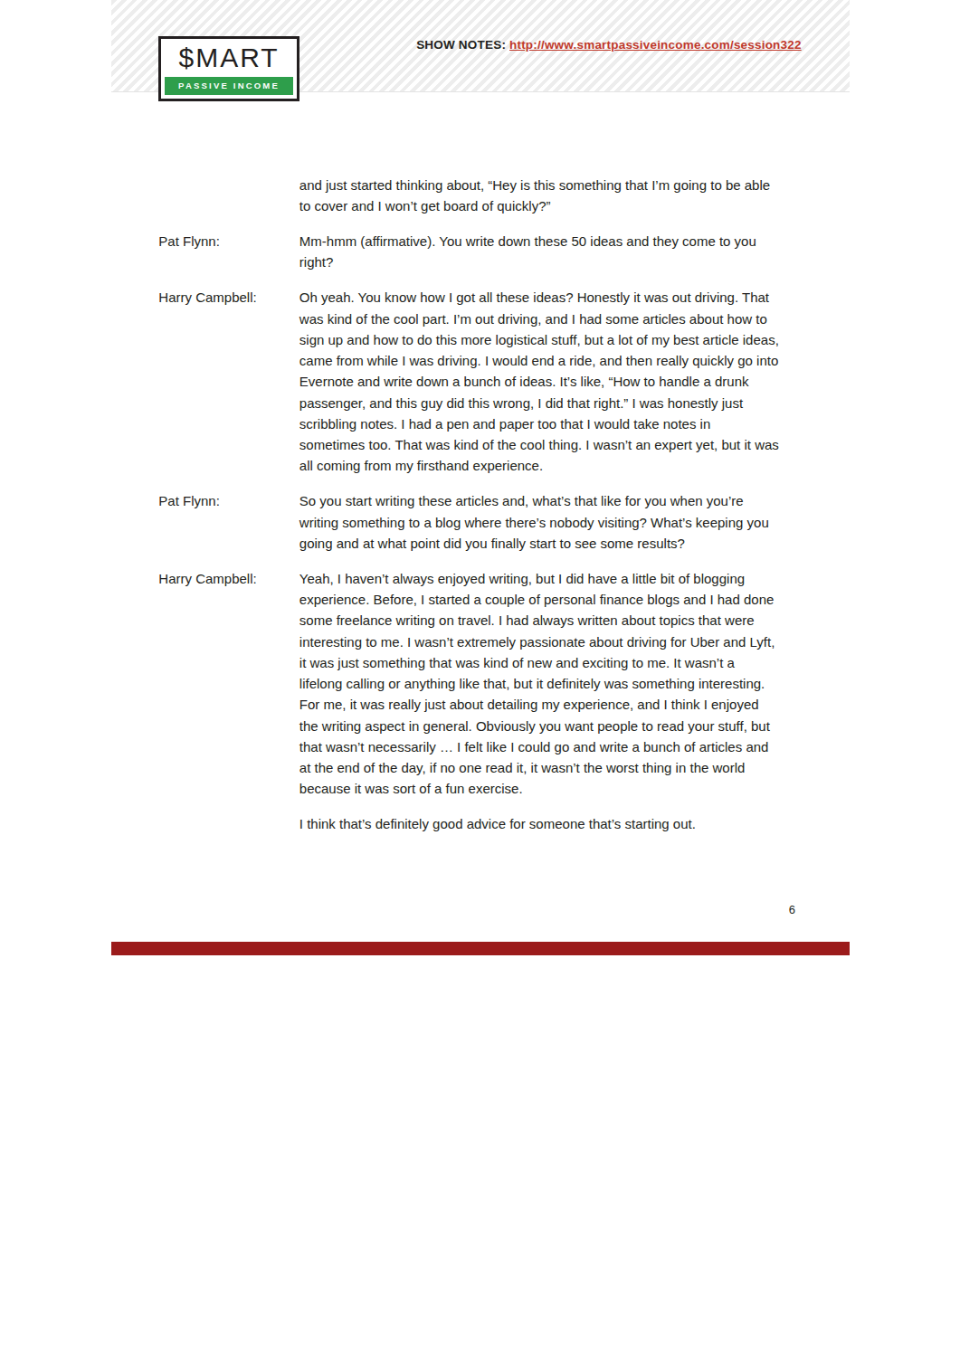$MART
PASSIVE INCOME
SHOW NOTES: http://www.smartpassiveincome.com/session322
| | and just started thinking about, “Hey is this something that I’m going to be able to cover and I won’t get board of quickly?” |
| Pat Flynn: | Mm-hmm (affirmative). You write down these 50 ideas and they come to you right? |
| Harry Campbell: | Oh yeah. You know how I got all these ideas? Honestly it was out driving. That was kind of the cool part. I’m out driving, and I had some articles about how to sign up and how to do this more logistical stuff, but a lot of my best article ideas, came from while I was driving. I would end a ride, and then really quickly go into Evernote and write down a bunch of ideas. It’s like, “How to handle a drunk passenger, and this guy did this wrong, I did that right.” I was honestly just scribbling notes. I had a pen and paper too that I would take notes in sometimes too. That was kind of the cool thing. I wasn’t an expert yet, but it was all coming from my firsthand experience. |
| Pat Flynn: | So you start writing these articles and, what’s that like for you when you’re writing something to a blog where there’s nobody visiting? What’s keeping you going and at what point did you finally start to see some results? |
| Harry Campbell: | Yeah, I haven’t always enjoyed writing, but I did have a little bit of blogging experience. Before, I started a couple of personal finance blogs and I had done some freelance writing on travel. I had always written about topics that were interesting to me. I wasn’t extremely passionate about driving for Uber and Lyft, it was just something that was kind of new and exciting to me. It wasn’t a lifelong calling or anything like that, but it definitely was something interesting. For me, it was really just about detailing my experience, and I think I enjoyed the writing aspect in general. Obviously you want people to read your stuff, but that wasn’t necessarily … I felt like I could go and write a bunch of articles and at the end of the day, if no one read it, it wasn’t the worst thing in the world because it was sort of a fun exercise. I think that’s definitely good advice for someone that’s starting out. |
6